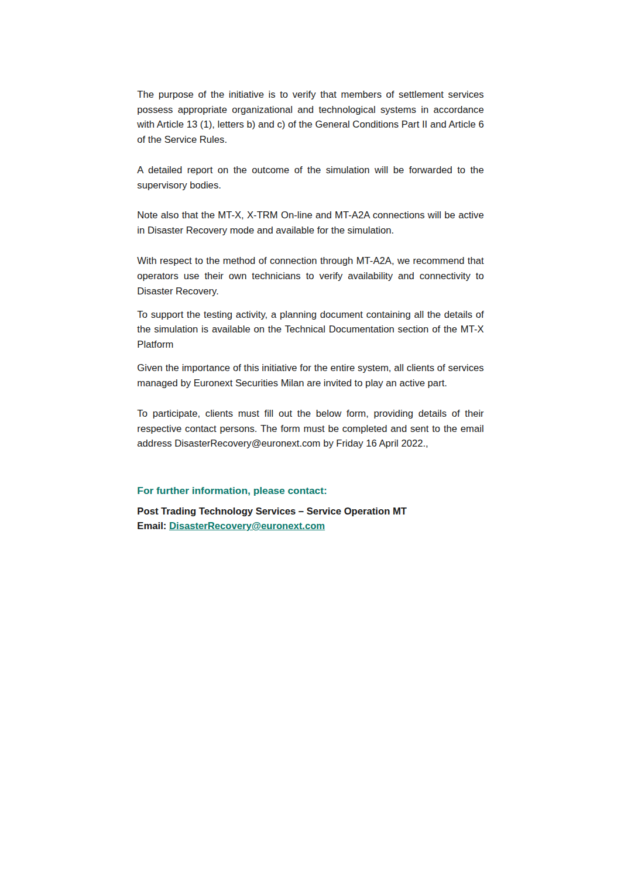The purpose of the initiative is to verify that members of settlement services possess appropriate organizational and technological systems in accordance with Article 13 (1), letters b) and c) of the General Conditions Part II and Article 6 of the Service Rules.
A detailed report on the outcome of the simulation will be forwarded to the supervisory bodies.
Note also that the MT-X, X-TRM On-line and MT-A2A connections will be active in Disaster Recovery mode and available for the simulation.
With respect to the method of connection through MT-A2A, we recommend that operators use their own technicians to verify availability and connectivity to Disaster Recovery.
To support the testing activity, a planning document containing all the details of the simulation is available on the Technical Documentation section of the MT-X Platform
Given the importance of this initiative for the entire system, all clients of services managed by Euronext Securities Milan are invited to play an active part.
To participate, clients must fill out the below form, providing details of their respective contact persons. The form must be completed and sent to the email address DisasterRecovery@euronext.com by Friday 16 April 2022.,
For further information, please contact:
Post Trading Technology Services – Service Operation MT
Email: DisasterRecovery@euronext.com